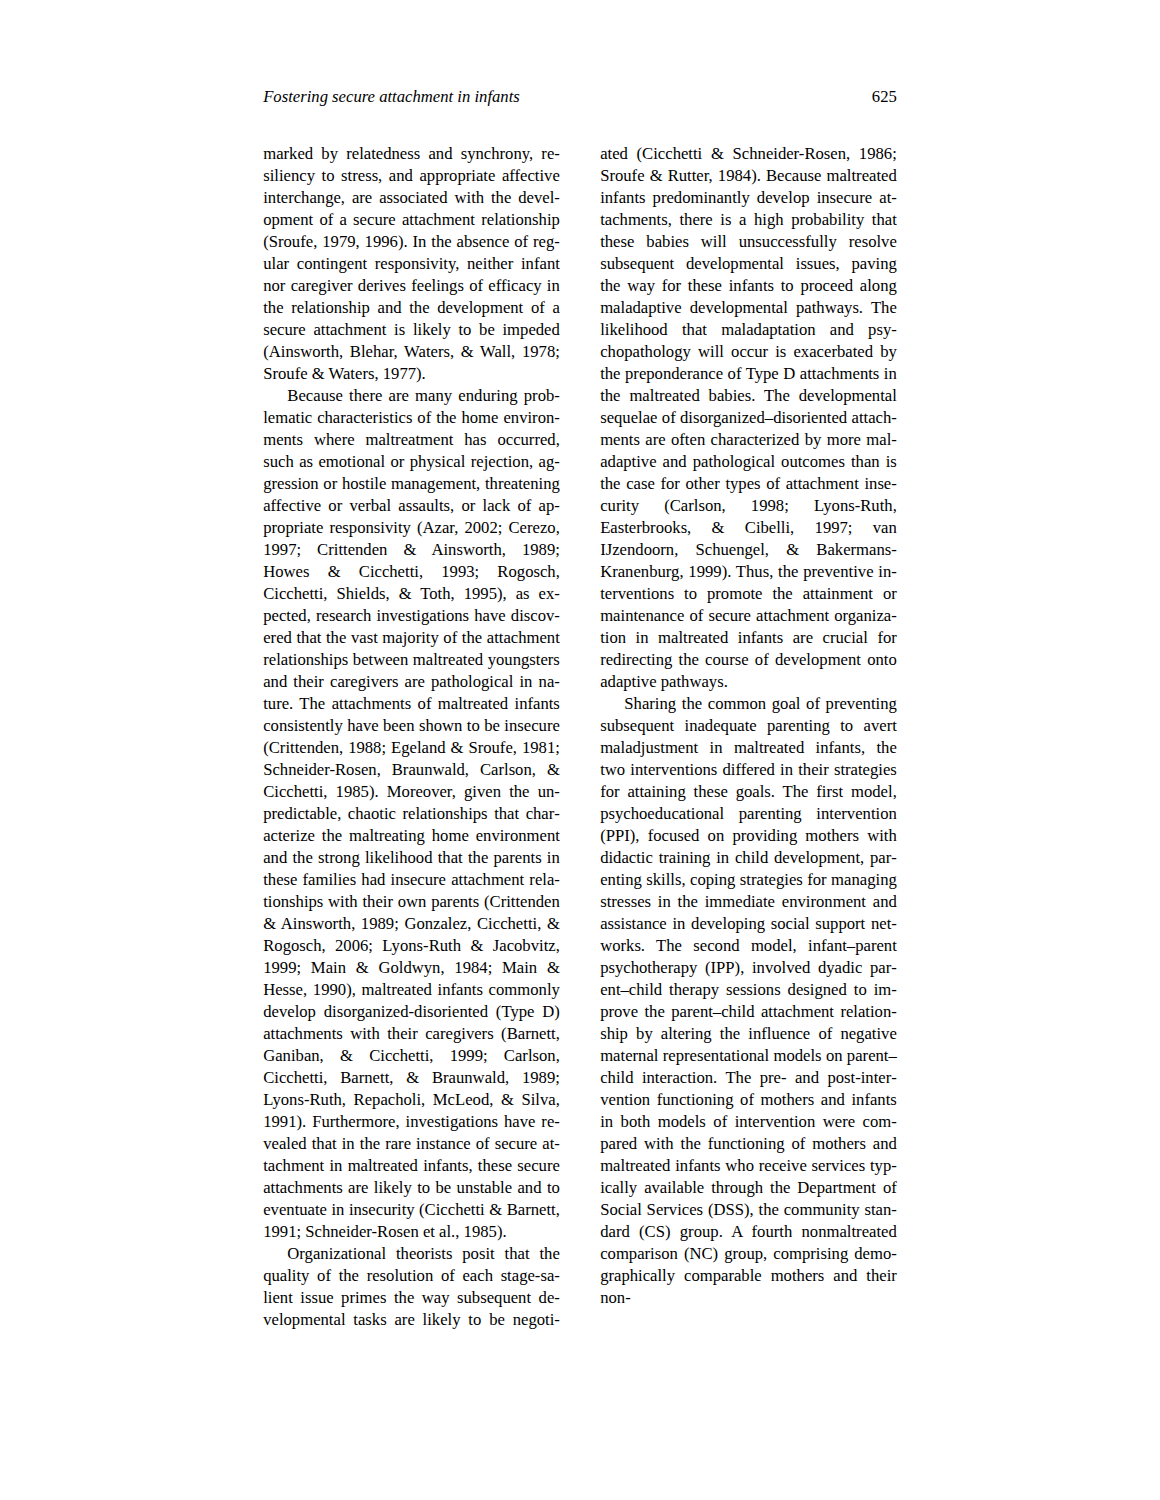Fostering secure attachment in infants 625
marked by relatedness and synchrony, resiliency to stress, and appropriate affective interchange, are associated with the development of a secure attachment relationship (Sroufe, 1979, 1996). In the absence of regular contingent responsivity, neither infant nor caregiver derives feelings of efficacy in the relationship and the development of a secure attachment is likely to be impeded (Ainsworth, Blehar, Waters, & Wall, 1978; Sroufe & Waters, 1977).
Because there are many enduring problematic characteristics of the home environments where maltreatment has occurred, such as emotional or physical rejection, aggression or hostile management, threatening affective or verbal assaults, or lack of appropriate responsivity (Azar, 2002; Cerezo, 1997; Crittenden & Ainsworth, 1989; Howes & Cicchetti, 1993; Rogosch, Cicchetti, Shields, & Toth, 1995), as expected, research investigations have discovered that the vast majority of the attachment relationships between maltreated youngsters and their caregivers are pathological in nature. The attachments of maltreated infants consistently have been shown to be insecure (Crittenden, 1988; Egeland & Sroufe, 1981; Schneider-Rosen, Braunwald, Carlson, & Cicchetti, 1985). Moreover, given the unpredictable, chaotic relationships that characterize the maltreating home environment and the strong likelihood that the parents in these families had insecure attachment relationships with their own parents (Crittenden & Ainsworth, 1989; Gonzalez, Cicchetti, & Rogosch, 2006; Lyons-Ruth & Jacobvitz, 1999; Main & Goldwyn, 1984; Main & Hesse, 1990), maltreated infants commonly develop disorganized-disoriented (Type D) attachments with their caregivers (Barnett, Ganiban, & Cicchetti, 1999; Carlson, Cicchetti, Barnett, & Braunwald, 1989; Lyons-Ruth, Repacholi, McLeod, & Silva, 1991). Furthermore, investigations have revealed that in the rare instance of secure attachment in maltreated infants, these secure attachments are likely to be unstable and to eventuate in insecurity (Cicchetti & Barnett, 1991; Schneider-Rosen et al., 1985).
Organizational theorists posit that the quality of the resolution of each stage-salient issue primes the way subsequent developmental tasks are likely to be negotiated (Cicchetti & Schneider-Rosen, 1986; Sroufe & Rutter, 1984). Because maltreated infants predominantly develop insecure attachments, there is a high probability that these babies will unsuccessfully resolve subsequent developmental issues, paving the way for these infants to proceed along maladaptive developmental pathways. The likelihood that maladaptation and psychopathology will occur is exacerbated by the preponderance of Type D attachments in the maltreated babies. The developmental sequelae of disorganized–disoriented attachments are often characterized by more maladaptive and pathological outcomes than is the case for other types of attachment insecurity (Carlson, 1998; Lyons-Ruth, Easterbrooks, & Cibelli, 1997; van IJzendoorn, Schuengel, & Bakermans-Kranenburg, 1999). Thus, the preventive interventions to promote the attainment or maintenance of secure attachment organization in maltreated infants are crucial for redirecting the course of development onto adaptive pathways.
Sharing the common goal of preventing subsequent inadequate parenting to avert maladjustment in maltreated infants, the two interventions differed in their strategies for attaining these goals. The first model, psychoeducational parenting intervention (PPI), focused on providing mothers with didactic training in child development, parenting skills, coping strategies for managing stresses in the immediate environment and assistance in developing social support networks. The second model, infant–parent psychotherapy (IPP), involved dyadic parent–child therapy sessions designed to improve the parent–child attachment relationship by altering the influence of negative maternal representational models on parent–child interaction. The pre- and post-intervention functioning of mothers and infants in both models of intervention were compared with the functioning of mothers and maltreated infants who receive services typically available through the Department of Social Services (DSS), the community standard (CS) group. A fourth nonmaltreated comparison (NC) group, comprising demographically comparable mothers and their non-